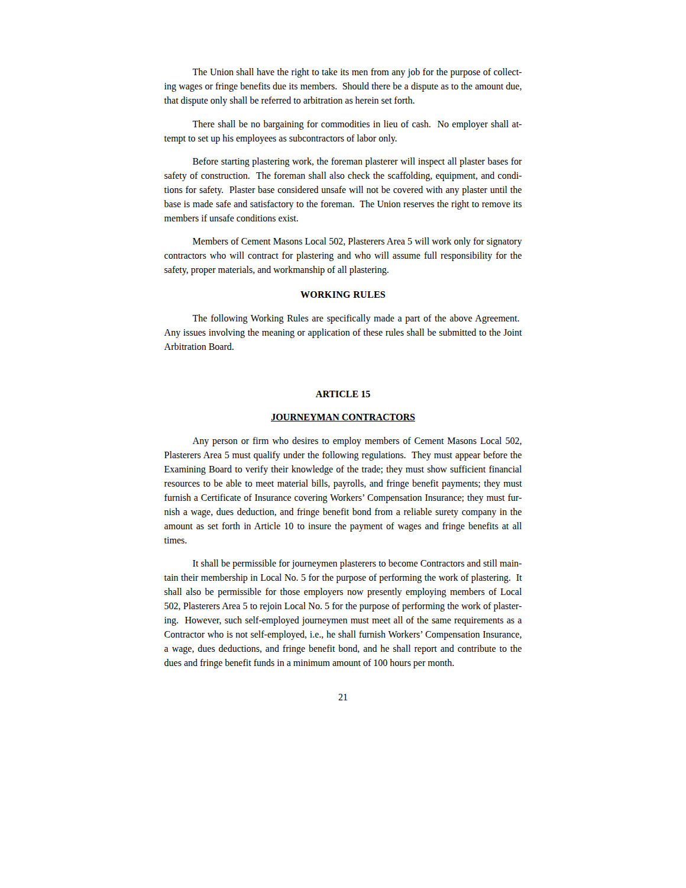The Union shall have the right to take its men from any job for the purpose of collecting wages or fringe benefits due its members. Should there be a dispute as to the amount due, that dispute only shall be referred to arbitration as herein set forth.
There shall be no bargaining for commodities in lieu of cash. No employer shall attempt to set up his employees as subcontractors of labor only.
Before starting plastering work, the foreman plasterer will inspect all plaster bases for safety of construction. The foreman shall also check the scaffolding, equipment, and conditions for safety. Plaster base considered unsafe will not be covered with any plaster until the base is made safe and satisfactory to the foreman. The Union reserves the right to remove its members if unsafe conditions exist.
Members of Cement Masons Local 502, Plasterers Area 5 will work only for signatory contractors who will contract for plastering and who will assume full responsibility for the safety, proper materials, and workmanship of all plastering.
WORKING RULES
The following Working Rules are specifically made a part of the above Agreement. Any issues involving the meaning or application of these rules shall be submitted to the Joint Arbitration Board.
ARTICLE 15
JOURNEYMAN CONTRACTORS
Any person or firm who desires to employ members of Cement Masons Local 502, Plasterers Area 5 must qualify under the following regulations. They must appear before the Examining Board to verify their knowledge of the trade; they must show sufficient financial resources to be able to meet material bills, payrolls, and fringe benefit payments; they must furnish a Certificate of Insurance covering Workers’ Compensation Insurance; they must furnish a wage, dues deduction, and fringe benefit bond from a reliable surety company in the amount as set forth in Article 10 to insure the payment of wages and fringe benefits at all times.
It shall be permissible for journeymen plasterers to become Contractors and still maintain their membership in Local No. 5 for the purpose of performing the work of plastering. It shall also be permissible for those employers now presently employing members of Local 502, Plasterers Area 5 to rejoin Local No. 5 for the purpose of performing the work of plastering. However, such self-employed journeymen must meet all of the same requirements as a Contractor who is not self-employed, i.e., he shall furnish Workers’ Compensation Insurance, a wage, dues deductions, and fringe benefit bond, and he shall report and contribute to the dues and fringe benefit funds in a minimum amount of 100 hours per month.
21